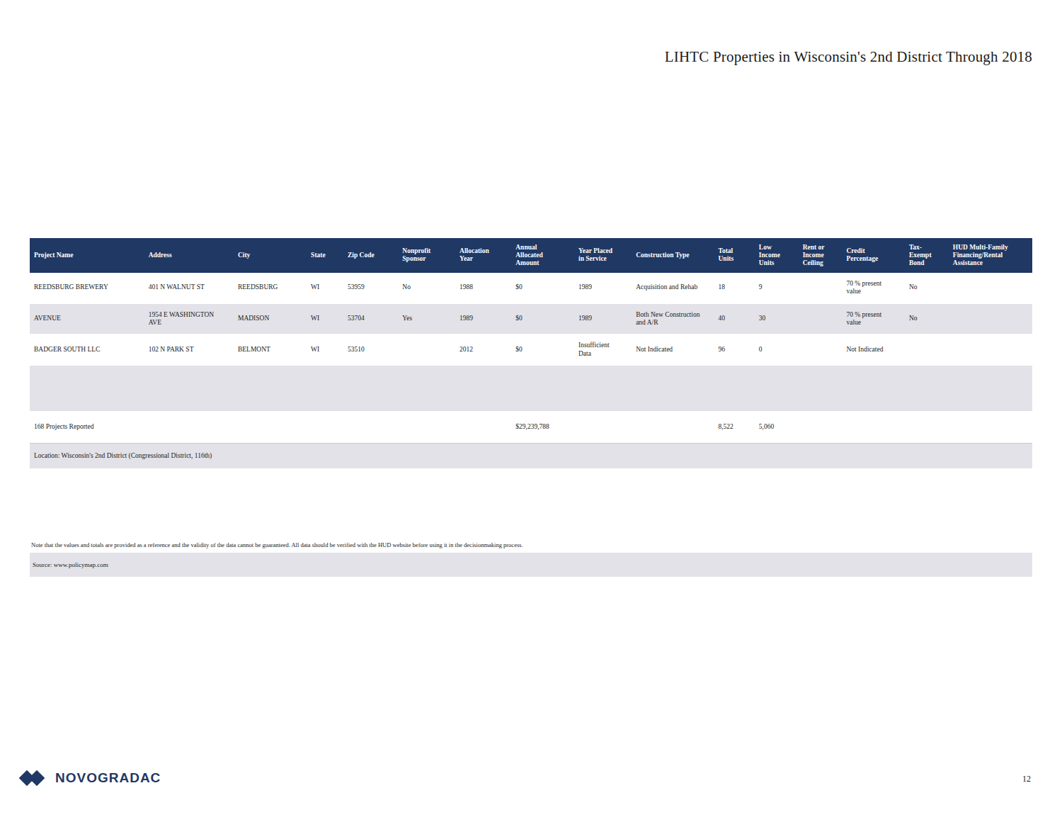LIHTC Properties in Wisconsin's 2nd District Through 2018
| Project Name | Address | City | State | Zip Code | Nonprofit Sponsor | Allocation Year | Annual Allocated Amount | Year Placed in Service | Construction Type | Total Units | Low Income Units | Rent or Income Ceiling | Credit Percentage | Tax- Exempt Bond | HUD Multi-Family Financing/Rental Assistance |
| --- | --- | --- | --- | --- | --- | --- | --- | --- | --- | --- | --- | --- | --- | --- | --- |
| REEDSBURG BREWERY | 401 N WALNUT ST | REEDSBURG | WI | 53959 | No | 1988 | $0 | 1989 | Acquisition and Rehab | 18 | 9 | | 70 % present value | No | |
| AVENUE | 1954 E WASHINGTON AVE | MADISON | WI | 53704 | Yes | 1989 | $0 | 1989 | Both New Construction and A/R | 40 | 30 | | 70 % present value | No | |
| BADGER SOUTH LLC | 102 N PARK ST | BELMONT | WI | 53510 | | 2012 | $0 | Insufficient Data | Not Indicated | 96 | 0 | | Not Indicated | | |
| 168 Projects Reported | | | | | | | $29,239,788 | | | 8,522 | 5,060 | | | | |
| Location: Wisconsin's 2nd District (Congressional District, 116th) |
Note that the values and totals are provided as a reference and the validity of the data cannot be guaranteed. All data should be verified with the HUD website before using it in the decisionmaking process.
Source: www.policymap.com
NOVOGRADAC
12